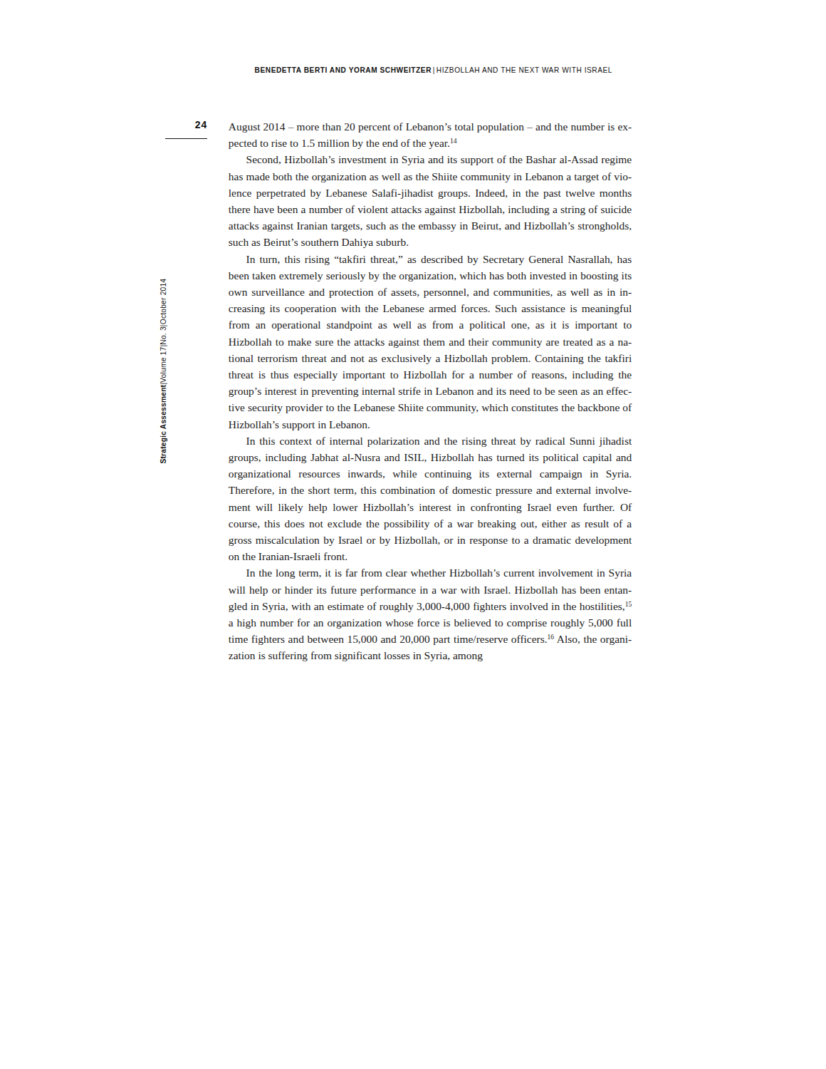BENEDETTA BERTI AND YORAM SCHWEITZER|HIZBOLLAH AND THE NEXT WAR WITH ISRAEL
24
Strategic Assessment|Volume 17|No. 3|October 2014
August 2014 – more than 20 percent of Lebanon’s total population – and the number is expected to rise to 1.5 million by the end of the year.14
Second, Hizbollah’s investment in Syria and its support of the Bashar al-Assad regime has made both the organization as well as the Shiite community in Lebanon a target of violence perpetrated by Lebanese Salafi-jihadist groups. Indeed, in the past twelve months there have been a number of violent attacks against Hizbollah, including a string of suicide attacks against Iranian targets, such as the embassy in Beirut, and Hizbollah’s strongholds, such as Beirut’s southern Dahiya suburb.
In turn, this rising “takfiri threat,” as described by Secretary General Nasrallah, has been taken extremely seriously by the organization, which has both invested in boosting its own surveillance and protection of assets, personnel, and communities, as well as in increasing its cooperation with the Lebanese armed forces. Such assistance is meaningful from an operational standpoint as well as from a political one, as it is important to Hizbollah to make sure the attacks against them and their community are treated as a national terrorism threat and not as exclusively a Hizbollah problem. Containing the takfiri threat is thus especially important to Hizbollah for a number of reasons, including the group’s interest in preventing internal strife in Lebanon and its need to be seen as an effective security provider to the Lebanese Shiite community, which constitutes the backbone of Hizbollah’s support in Lebanon.
In this context of internal polarization and the rising threat by radical Sunni jihadist groups, including Jabhat al-Nusra and ISIL, Hizbollah has turned its political capital and organizational resources inwards, while continuing its external campaign in Syria. Therefore, in the short term, this combination of domestic pressure and external involvement will likely help lower Hizbollah’s interest in confronting Israel even further. Of course, this does not exclude the possibility of a war breaking out, either as result of a gross miscalculation by Israel or by Hizbollah, or in response to a dramatic development on the Iranian-Israeli front.
In the long term, it is far from clear whether Hizbollah’s current involvement in Syria will help or hinder its future performance in a war with Israel. Hizbollah has been entangled in Syria, with an estimate of roughly 3,000-4,000 fighters involved in the hostilities,15 a high number for an organization whose force is believed to comprise roughly 5,000 full time fighters and between 15,000 and 20,000 part time/reserve officers.16 Also, the organization is suffering from significant losses in Syria, among